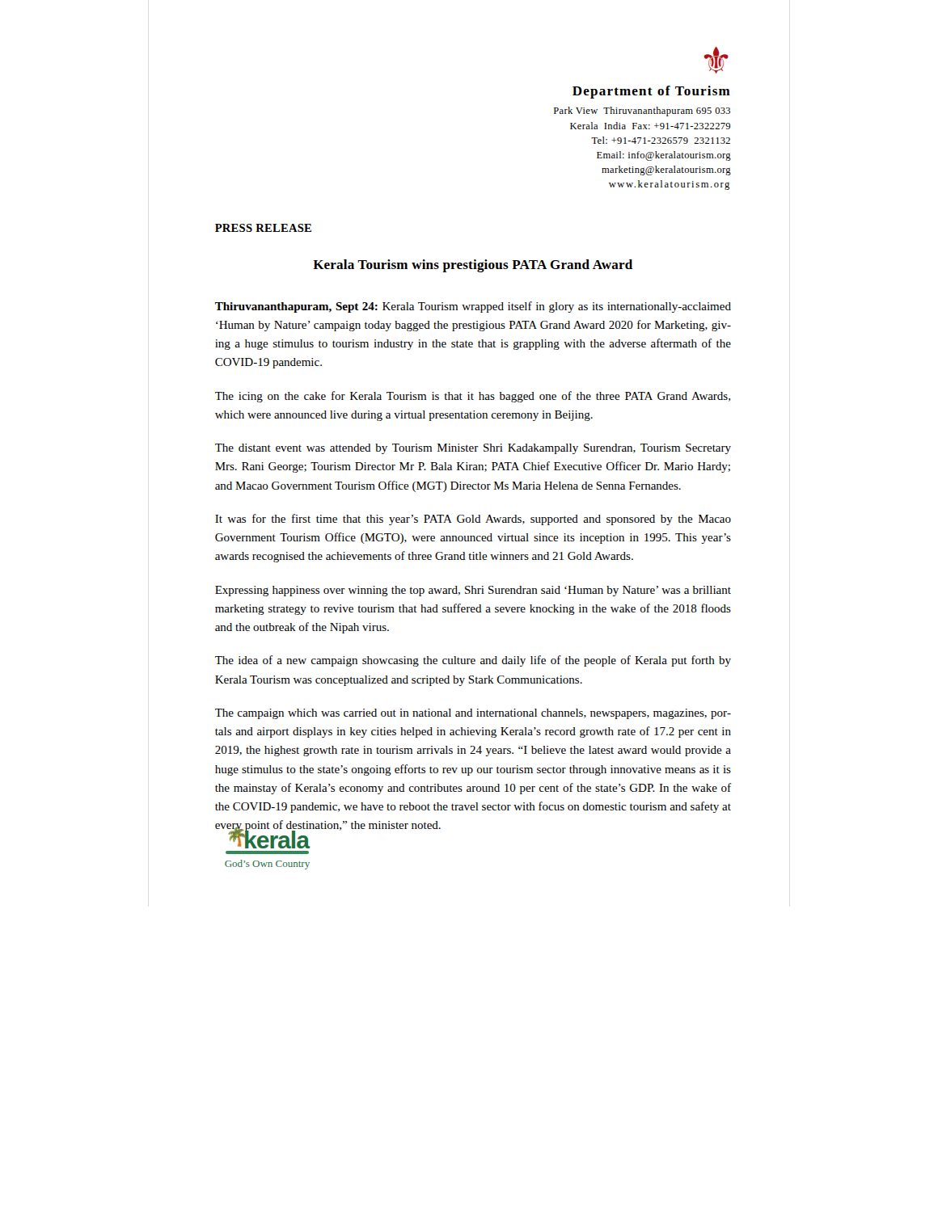⚜
Department of Tourism
Park View Thiruvananthapuram 695 033
Kerala India Fax: +91-471-2322279
Tel: +91-471-2326579 2321132
Email: info@keralatourism.org
marketing@keralatourism.org
www.keralatourism.org
PRESS RELEASE
Kerala Tourism wins prestigious PATA Grand Award
Thiruvananthapuram, Sept 24: Kerala Tourism wrapped itself in glory as its internationally-acclaimed ‘Human by Nature’ campaign today bagged the prestigious PATA Grand Award 2020 for Marketing, giving a huge stimulus to tourism industry in the state that is grappling with the adverse aftermath of the COVID-19 pandemic.
The icing on the cake for Kerala Tourism is that it has bagged one of the three PATA Grand Awards, which were announced live during a virtual presentation ceremony in Beijing.
The distant event was attended by Tourism Minister Shri Kadakampally Surendran, Tourism Secretary Mrs. Rani George; Tourism Director Mr P. Bala Kiran; PATA Chief Executive Officer Dr. Mario Hardy; and Macao Government Tourism Office (MGT) Director Ms Maria Helena de Senna Fernandes.
It was for the first time that this year’s PATA Gold Awards, supported and sponsored by the Macao Government Tourism Office (MGTO), were announced virtual since its inception in 1995. This year’s awards recognised the achievements of three Grand title winners and 21 Gold Awards.
Expressing happiness over winning the top award, Shri Surendran said ‘Human by Nature’ was a brilliant marketing strategy to revive tourism that had suffered a severe knocking in the wake of the 2018 floods and the outbreak of the Nipah virus.
The idea of a new campaign showcasing the culture and daily life of the people of Kerala put forth by Kerala Tourism was conceptualized and scripted by Stark Communications.
The campaign which was carried out in national and international channels, newspapers, magazines, portals and airport displays in key cities helped in achieving Kerala’s record growth rate of 17.2 per cent in 2019, the highest growth rate in tourism arrivals in 24 years. “I believe the latest award would provide a huge stimulus to the state’s ongoing efforts to rev up our tourism sector through innovative means as it is the mainstay of Kerala’s economy and contributes around 10 per cent of the state’s GDP. In the wake of the COVID-19 pandemic, we have to reboot the travel sector with focus on domestic tourism and safety at every point of destination,” the minister noted.
🌴kerala
God’s Own Country